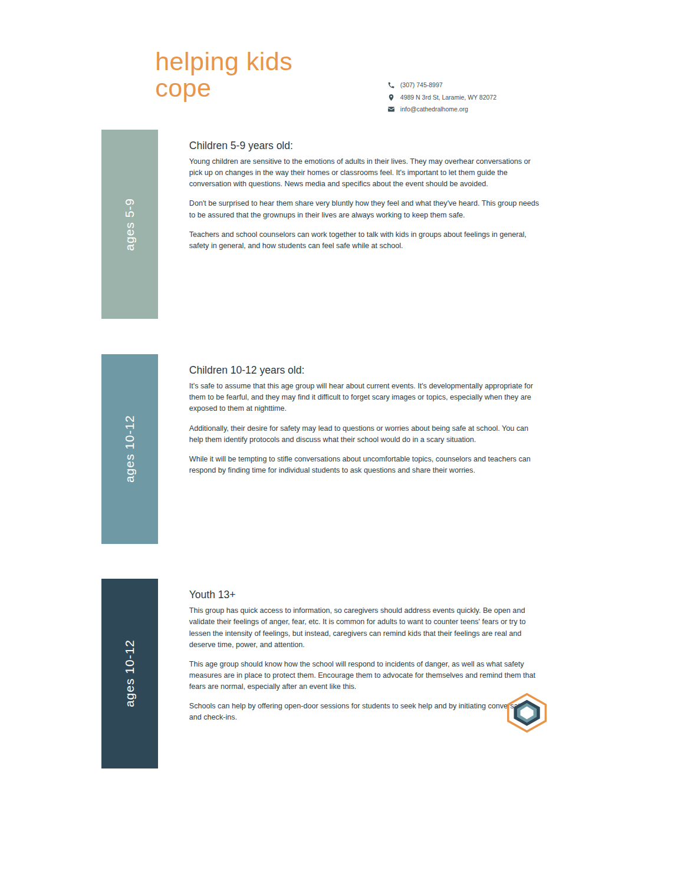helping kids cope
(307) 745-8997
4989 N 3rd St, Laramie, WY 82072
info@cathedralhome.org
ages 5-9
Children 5-9 years old:
Young children are sensitive to the emotions of adults in their lives. They may overhear conversations or pick up on changes in the way their homes or classrooms feel. It's important to let them guide the conversation with questions. News media and specifics about the event should be avoided.
Don't be surprised to hear them share very bluntly how they feel and what they've heard. This group needs to be assured that the grownups in their lives are always working to keep them safe.
Teachers and school counselors can work together to talk with kids in groups about feelings in general, safety in general, and how students can feel safe while at school.
ages 10-12
Children 10-12 years old:
It's safe to assume that this age group will hear about current events. It's developmentally appropriate for them to be fearful, and they may find it difficult to forget scary images or topics, especially when they are exposed to them at nighttime.
Additionally, their desire for safety may lead to questions or worries about being safe at school. You can help them identify protocols and discuss what their school would do in a scary situation.
While it will be tempting to stifle conversations about uncomfortable topics, counselors and teachers can respond by finding time for individual students to ask questions and share their worries.
ages 10-12
Youth 13+
This group has quick access to information, so caregivers should address events quickly. Be open and validate their feelings of anger, fear, etc. It is common for adults to want to counter teens' fears or try to lessen the intensity of feelings, but instead, caregivers can remind kids that their feelings are real and deserve time, power, and attention.
This age group should know how the school will respond to incidents of danger, as well as what safety measures are in place to protect them. Encourage them to advocate for themselves and remind them that fears are normal, especially after an event like this.
Schools can help by offering open-door sessions for students to seek help and by initiating conversations and check-ins.